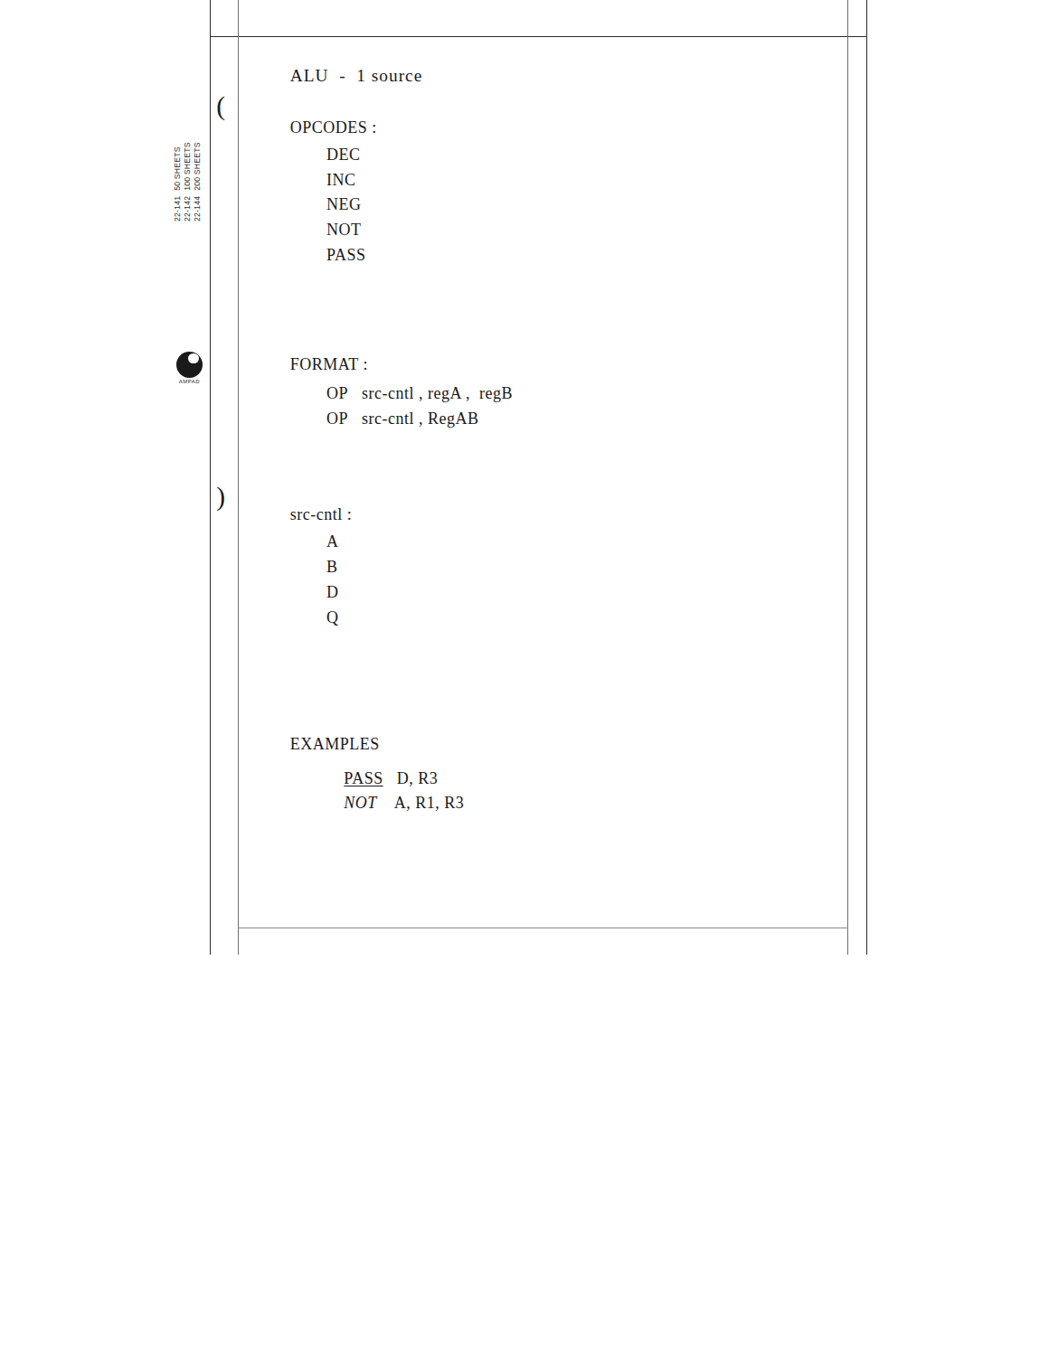22-141
22-142
22-14450 SHEETS
100 SHEETS
200 SHEETS
AMPAD
(
)
ALU - 1 source
OPCODES :
DEC
INC
NEG
NOT
PASS
FORMAT :
OP src-cntl , regA , regB
OP src-cntl , RegAB
src-cntl :
A
B
D
Q
EXAMPLES
PASS D, R3
NOT A, R1, R3